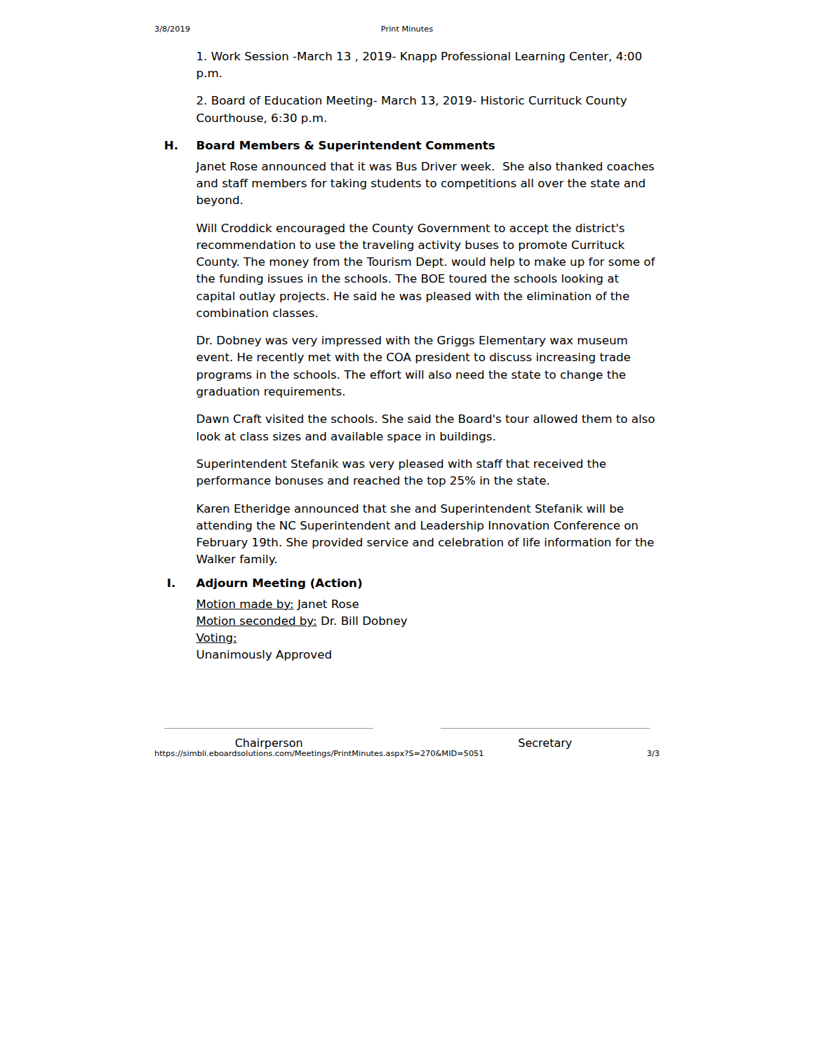3/8/2019
Print Minutes
1. Work Session -March 13 , 2019- Knapp Professional Learning Center, 4:00 p.m.
2. Board of Education Meeting- March 13, 2019- Historic Currituck County Courthouse, 6:30 p.m.
H.
Board Members & Superintendent Comments
Janet Rose announced that it was Bus Driver week. She also thanked coaches and staff members for taking students to competitions all over the state and beyond.
Will Croddick encouraged the County Government to accept the district's recommendation to use the traveling activity buses to promote Currituck County. The money from the Tourism Dept. would help to make up for some of the funding issues in the schools. The BOE toured the schools looking at capital outlay projects. He said he was pleased with the elimination of the combination classes.
Dr. Dobney was very impressed with the Griggs Elementary wax museum event. He recently met with the COA president to discuss increasing trade programs in the schools. The effort will also need the state to change the graduation requirements.
Dawn Craft visited the schools. She said the Board's tour allowed them to also look at class sizes and available space in buildings.
Superintendent Stefanik was very pleased with staff that received the performance bonuses and reached the top 25% in the state.
Karen Etheridge announced that she and Superintendent Stefanik will be attending the NC Superintendent and Leadership Innovation Conference on February 19th. She provided service and celebration of life information for the Walker family.
I.
Adjourn Meeting (Action)
Motion made by: Janet Rose
Motion seconded by: Dr. Bill Dobney
Voting:
Unanimously Approved
Chairperson
Secretary
https://simbli.eboardsolutions.com/Meetings/PrintMinutes.aspx?S=270&MID=5051
3/3